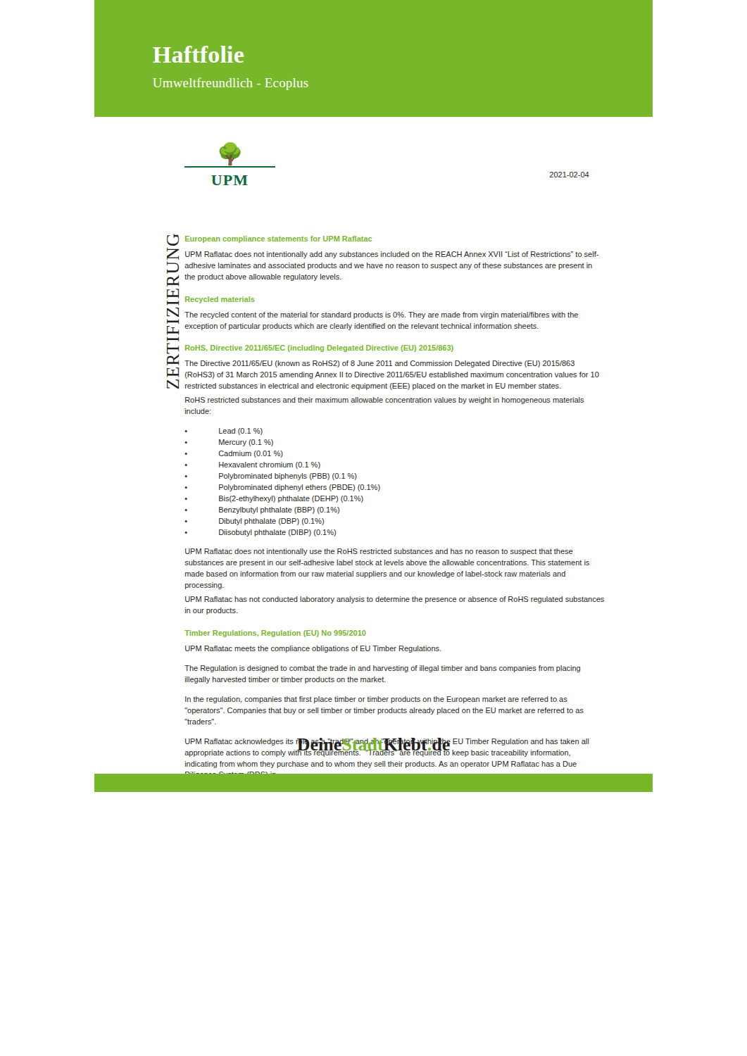Haftfolie
Umweltfreundlich - Ecoplus
ZERTIFIZIERUNG
🌳
UPM
2021-02-04
European compliance statements for UPM Raflatac
UPM Raflatac does not intentionally add any substances included on the REACH Annex XVII “List of Restrictions” to self-adhesive laminates and associated products and we have no reason to suspect any of these substances are present in the product above allowable regulatory levels.
Recycled materials
The recycled content of the material for standard products is 0%. They are made from virgin material/fibres with the exception of particular products which are clearly identified on the relevant technical information sheets.
RoHS, Directive 2011/65/EC (including Delegated Directive (EU) 2015/863)
The Directive 2011/65/EU (known as RoHS2) of 8 June 2011 and Commission Delegated Directive (EU) 2015/863 (RoHS3) of 31 March 2015 amending Annex II to Directive 2011/65/EU established maximum concentration values for 10 restricted substances in electrical and electronic equipment (EEE) placed on the market in EU member states.
RoHS restricted substances and their maximum allowable concentration values by weight in homogeneous materials include:
Lead (0.1 %)
Mercury (0.1 %)
Cadmium (0.01 %)
Hexavalent chromium (0.1 %)
Polybrominated biphenyls (PBB) (0.1 %)
Polybrominated diphenyl ethers (PBDE) (0.1%)
Bis(2-ethylhexyl) phthalate (DEHP) (0.1%)
Benzylbutyl phthalate (BBP) (0.1%)
Dibutyl phthalate (DBP) (0.1%)
Diisobutyl phthalate (DIBP) (0.1%)
UPM Raflatac does not intentionally use the RoHS restricted substances and has no reason to suspect that these substances are present in our self-adhesive label stock at levels above the allowable concentrations. This statement is made based on information from our raw material suppliers and our knowledge of label-stock raw materials and processing.
UPM Raflatac has not conducted laboratory analysis to determine the presence or absence of RoHS regulated substances in our products.
Timber Regulations, Regulation (EU) No 995/2010
UPM Raflatac meets the compliance obligations of EU Timber Regulations.
The Regulation is designed to combat the trade in and harvesting of illegal timber and bans companies from placing illegally harvested timber or timber products on the market.
In the regulation, companies that first place timber or timber products on the European market are referred to as "operators". Companies that buy or sell timber or timber products already placed on the EU market are referred to as "traders".
UPM Raflatac acknowledges its role as a "trader" and an "operator" within the EU Timber Regulation and has taken all appropriate actions to comply with its requirements. "Traders" are required to keep basic traceability information, indicating from whom they purchase and to whom they sell their products. As an operator UPM Raflatac has a Due Diligence System (DDS) in
Deine Stadt Klebt. de